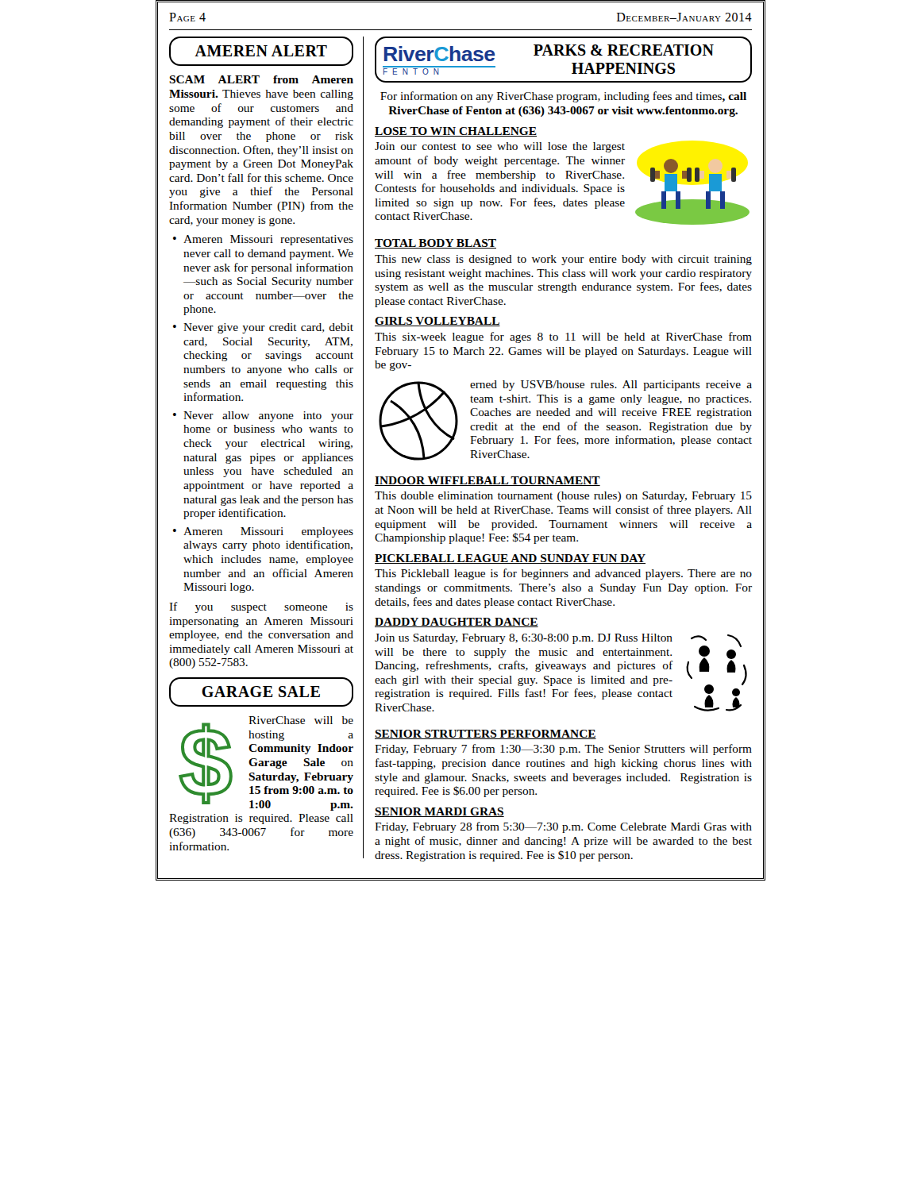Page 4
December–January 2014
AMEREN ALERT
SCAM ALERT from Ameren Missouri. Thieves have been calling some of our customers and demanding payment of their electric bill over the phone or risk disconnection. Often, they’ll insist on payment by a Green Dot MoneyPak card. Don’t fall for this scheme. Once you give a thief the Personal Information Number (PIN) from the card, your money is gone.
Ameren Missouri representatives never call to demand payment. We never ask for personal information—such as Social Security number or account number—over the phone.
Never give your credit card, debit card, Social Security, ATM, checking or savings account numbers to anyone who calls or sends an email requesting this information.
Never allow anyone into your home or business who wants to check your electrical wiring, natural gas pipes or appliances unless you have scheduled an appointment or have reported a natural gas leak and the person has proper identification.
Ameren Missouri employees always carry photo identification, which includes name, employee number and an official Ameren Missouri logo.
If you suspect someone is impersonating an Ameren Missouri employee, end the conversation and immediately call Ameren Missouri at (800) 552-7583.
GARAGE SALE
$
RiverChase will be hosting a Community Indoor Garage Sale on Saturday, February 15 from 9:00 a.m. to 1:00 p.m. Registration is required. Please call (636) 343-0067 for more information.
RiverChase
FENTON
PARKS & RECREATION
HAPPENINGS
For information on any RiverChase program, including fees and times, call RiverChase of Fenton at (636) 343-0067 or visit www.fentonmo.org.
Lose to Win Challenge
Join our contest to see who will lose the largest amount of body weight percentage. The winner will win a free membership to RiverChase. Contests for households and individuals. Space is limited so sign up now. For fees, dates please contact RiverChase.
Total Body Blast
This new class is designed to work your entire body with circuit training using resistant weight machines. This class will work your cardio respiratory system as well as the muscular strength endurance system. For fees, dates please contact RiverChase.
Girls Volleyball
This six-week league for ages 8 to 11 will be held at RiverChase from February 15 to March 22. Games will be played on Saturdays. League will be gov-
erned by USVB/house rules. All participants receive a team t-shirt. This is a game only league, no practices. Coaches are needed and will receive FREE registration credit at the end of the season. Registration due by February 1. For fees, more information, please contact RiverChase.
Indoor Wiffleball Tournament
This double elimination tournament (house rules) on Saturday, February 15 at Noon will be held at RiverChase. Teams will consist of three players. All equipment will be provided. Tournament winners will receive a Championship plaque! Fee: $54 per team.
Pickleball League and Sunday Fun Day
This Pickleball league is for beginners and advanced players. There are no standings or commitments. There’s also a Sunday Fun Day option. For details, fees and dates please contact RiverChase.
Daddy Daughter Dance
Join us Saturday, February 8, 6:30-8:00 p.m. DJ Russ Hilton will be there to supply the music and entertainment. Dancing, refreshments, crafts, giveaways and pictures of each girl with their special guy. Space is limited and pre-registration is required. Fills fast! For fees, please contact RiverChase.
Senior Strutters Performance
Friday, February 7 from 1:30—3:30 p.m. The Senior Strutters will perform fast-tapping, precision dance routines and high kicking chorus lines with style and glamour. Snacks, sweets and beverages included. Registration is required. Fee is $6.00 per person.
Senior Mardi Gras
Friday, February 28 from 5:30—7:30 p.m. Come Celebrate Mardi Gras with a night of music, dinner and dancing! A prize will be awarded to the best dress. Registration is required. Fee is $10 per person.